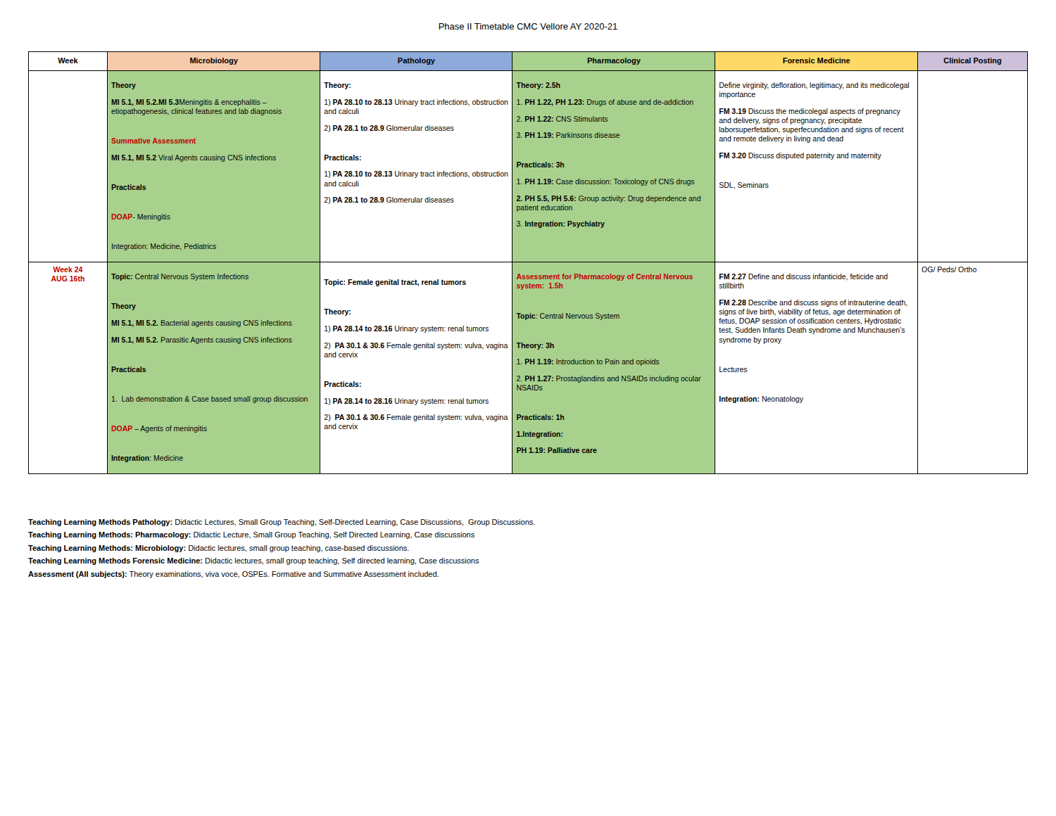Phase II Timetable CMC Vellore AY 2020-21
| Week | Microbiology | Pathology | Pharmacology | Forensic Medicine | Clinical Posting |
| --- | --- | --- | --- | --- | --- |
| | Theory MI 5.1, MI 5.2.MI 5.3 Meningitis & encephalitis – etiopathogenesis, clinical features and lab diagnosis Summative Assessment MI 5.1, MI 5.2 Viral Agents causing CNS infections Practicals DOAP - Meningitis Integration: Medicine, Pediatrics | Theory: 1) PA 28.10 to 28.13 Urinary tract infections, obstruction and calculi 2) PA 28.1 to 28.9 Glomerular diseases Practicals: 1) PA 28.10 to 28.13 Urinary tract infections, obstruction and calculi 2) PA 28.1 to 28.9 Glomerular diseases | Theory: 2.5h 1. PH 1.22, PH 1.23: Drugs of abuse and de-addiction 2. PH 1.22: CNS Stimulants 3. PH 1.19: Parkinsons disease Practicals: 3h 1. PH 1.19: Case discussion: Toxicology of CNS drugs 2. PH 5.5, PH 5.6: Group activity: Drug dependence and patient education 3. Integration: Psychiatry | Define virginity, defloration, legitimacy, and its medicolegal importance FM 3.19 Discuss the medicolegal aspects of pregnancy and delivery, signs of pregnancy, precipitate laborsuperfetation, superfecundation and signs of recent and remote delivery in living and dead FM 3.20 Discuss disputed paternity and maternity SDL, Seminars | |
| Week 24 AUG 16th | Topic: Central Nervous System Infections Theory MI 5.1, MI 5.2. Bacterial agents causing CNS infections MI 5.1, MI 5.2. Parasitic Agents causing CNS infections Practicals 1. Lab demonstration & Case based small group discussion DOAP – Agents of meningitis Integration : Medicine | Topic: Female genital tract, renal tumors Theory: 1) PA 28.14 to 28.16 Urinary system: renal tumors 2) PA 30.1 & 30.6 Female genital system: vulva, vagina and cervix Practicals: 1) PA 28.14 to 28.16 Urinary system: renal tumors 2) PA 30.1 & 30.6 Female genital system: vulva, vagina and cervix | Assessment for Pharmacology of Central Nervous system: 1.5h Topic : Central Nervous System Theory: 3h 1. PH 1.19: Introduction to Pain and opioids 2. PH 1.27: Prostaglandins and NSAIDs including ocular NSAIDs Practicals: 1h 1.Integration: PH 1.19: Palliative care | FM 2.27 Define and discuss infanticide, feticide and stillbirth FM 2.28 Describe and discuss signs of intrauterine death, signs of live birth, viability of fetus, age determination of fetus, DOAP session of ossification centers, Hydrostatic test, Sudden Infants Death syndrome and Munchausen’s syndrome by proxy Lectures Integration: Neonatology | OG/ Peds/ Ortho |
Teaching Learning Methods Pathology: Didactic Lectures, Small Group Teaching, Self-Directed Learning, Case Discussions, Group Discussions.
Teaching Learning Methods: Pharmacology: Didactic Lecture, Small Group Teaching, Self Directed Learning, Case discussions
Teaching Learning Methods: Microbiology: Didactic lectures, small group teaching, case-based discussions.
Teaching Learning Methods Forensic Medicine: Didactic lectures, small group teaching, Self directed learning, Case discussions
Assessment (All subjects): Theory examinations, viva voce, OSPEs. Formative and Summative Assessment included.